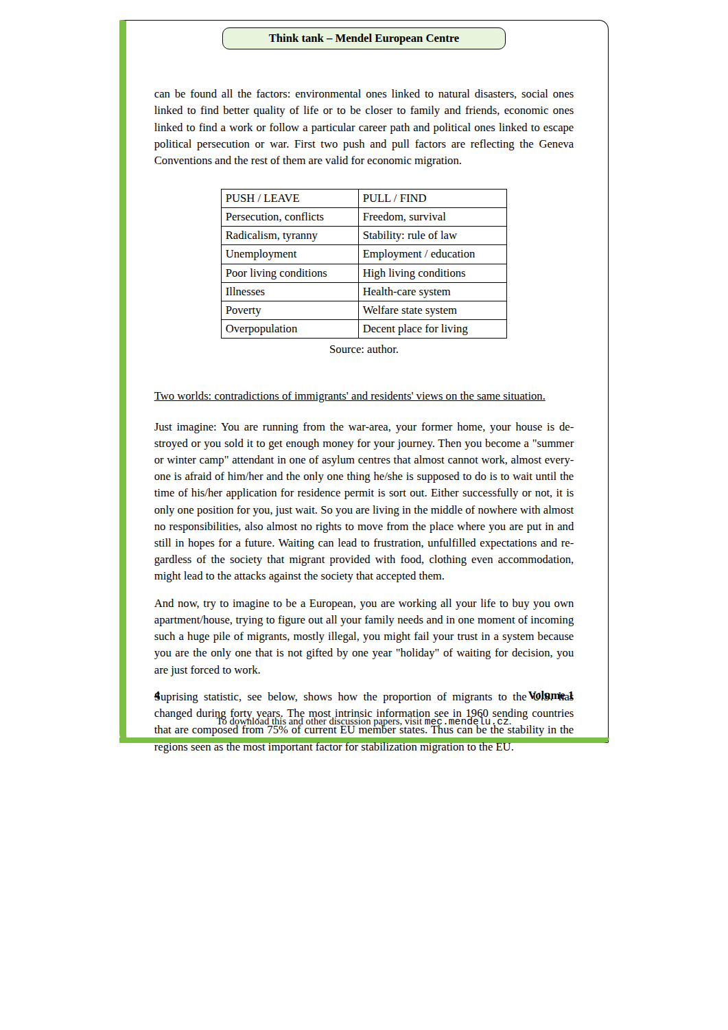Think tank – Mendel European Centre
can be found all the factors: environmental ones linked to natural disasters, social ones linked to find better quality of life or to be closer to family and friends, economic ones linked to find a work or follow a particular career path and political ones linked to escape political persecution or war. First two push and pull factors are reflecting the Geneva Conventions and the rest of them are valid for economic migration.
| PUSH / LEAVE | PULL / FIND |
| Persecution, conflicts | Freedom, survival |
| Radicalism, tyranny | Stability: rule of law |
| Unemployment | Employment / education |
| Poor living conditions | High living conditions |
| Illnesses | Health-care system |
| Poverty | Welfare state system |
| Overpopulation | Decent place for living |
Source: author.
Two worlds: contradictions of immigrants' and residents' views on the same situation.
Just imagine: You are running from the war-area, your former home, your house is destroyed or you sold it to get enough money for your journey. Then you become a "summer or winter camp" attendant in one of asylum centres that almost cannot work, almost everyone is afraid of him/her and the only one thing he/she is supposed to do is to wait until the time of his/her application for residence permit is sort out. Either successfully or not, it is only one position for you, just wait. So you are living in the middle of nowhere with almost no responsibilities, also almost no rights to move from the place where you are put in and still in hopes for a future. Waiting can lead to frustration, unfulfilled expectations and regardless of the society that migrant provided with food, clothing even accommodation, might lead to the attacks against the society that accepted them.
And now, try to imagine to be a European, you are working all your life to buy you own apartment/house, trying to figure out all your family needs and in one moment of incoming such a huge pile of migrants, mostly illegal, you might fail your trust in a system because you are the only one that is not gifted by one year "holiday" of waiting for decision, you are just forced to work.
Suprising statistic, see below, shows how the proportion of migrants to the U.S. has changed during forty years. The most intrinsic information see in 1960 sending countries that are composed from 75% of current EU member states. Thus can be the stability in the regions seen as the most important factor for stabilization migration to the EU.
4 Volume 1
To download this and other discussion papers, visit mec.mendelu.cz.